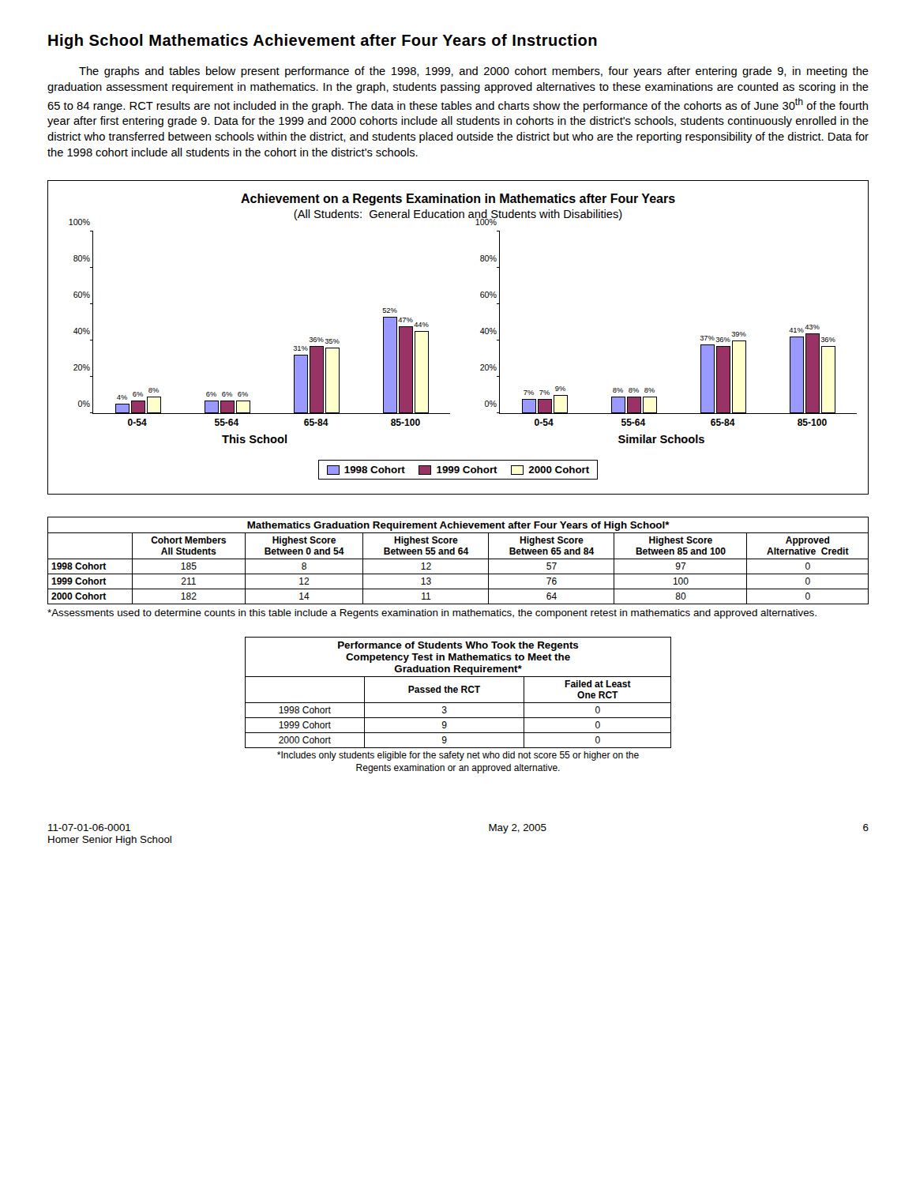High School Mathematics Achievement after Four Years of Instruction
The graphs and tables below present performance of the 1998, 1999, and 2000 cohort members, four years after entering grade 9, in meeting the graduation assessment requirement in mathematics. In the graph, students passing approved alternatives to these examinations are counted as scoring in the 65 to 84 range. RCT results are not included in the graph. The data in these tables and charts show the performance of the cohorts as of June 30th of the fourth year after first entering grade 9. Data for the 1999 and 2000 cohorts include all students in cohorts in the district's schools, students continuously enrolled in the district who transferred between schools within the district, and students placed outside the district but who are the reporting responsibility of the district. Data for the 1998 cohort include all students in the cohort in the district's schools.
Achievement on a Regents Examination in Mathematics after Four Years
(All Students: General Education and Students with Disabilities)
100%
80%
60%
40%
20%
0%
4%
6%
8%
6%
6%
6%
31%
36%
35%
52%
47%
44%
0-5455-6465-8485-100
This School
100%
80%
60%
40%
20%
0%
7%
7%
9%
8%
8%
8%
37%
36%
39%
41%
43%
36%
0-5455-6465-8485-100
Similar Schools
1998 Cohort 1999 Cohort 2000 Cohort
| Mathematics Graduation Requirement Achievement after Four Years of High School* |
| --- |
| | Cohort Members All Students | Highest Score Between 0 and 54 | Highest Score Between 55 and 64 | Highest Score Between 65 and 84 | Highest Score Between 85 and 100 | Approved Alternative Credit |
| 1998 Cohort | 185 | 8 | 12 | 57 | 97 | 0 |
| 1999 Cohort | 211 | 12 | 13 | 76 | 100 | 0 |
| 2000 Cohort | 182 | 14 | 11 | 64 | 80 | 0 |
*Assessments used to determine counts in this table include a Regents examination in mathematics, the component retest in mathematics and approved alternatives.
| Performance of Students Who Took the Regents Competency Test in Mathematics to Meet the Graduation Requirement* |
| --- |
| | Passed the RCT | Failed at Least One RCT |
| 1998 Cohort | 3 | 0 |
| 1999 Cohort | 9 | 0 |
| 2000 Cohort | 9 | 0 |
*Includes only students eligible for the safety net who did not score 55 or higher on the
Regents examination or an approved alternative.
11-07-01-06-0001
Homer Senior High School
May 2, 2005
6